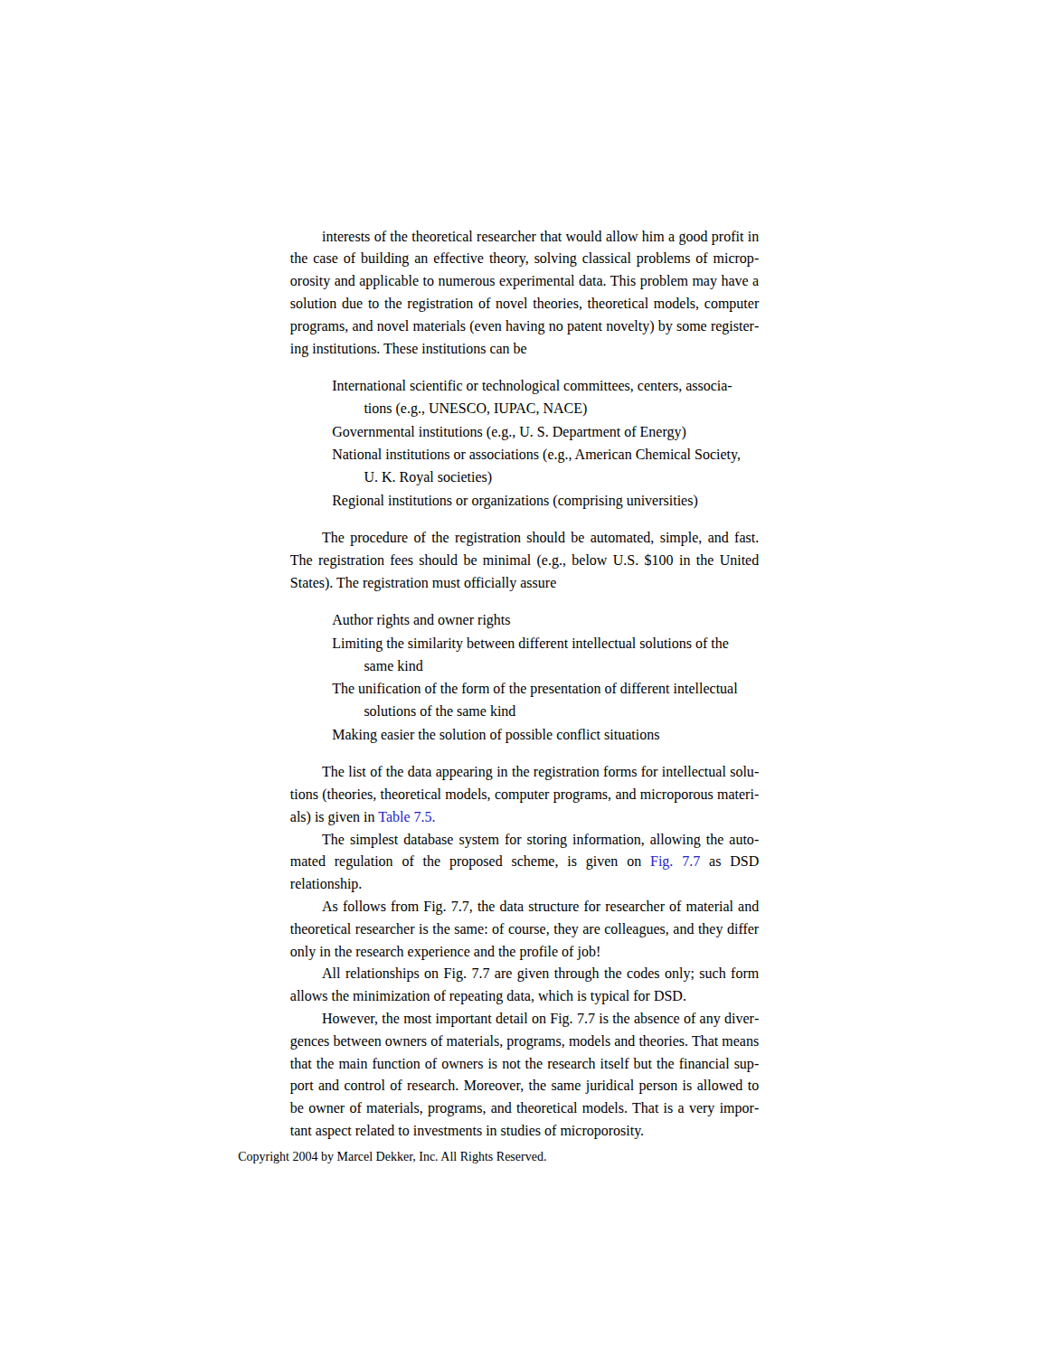interests of the theoretical researcher that would allow him a good profit in the case of building an effective theory, solving classical problems of microporosity and applicable to numerous experimental data. This problem may have a solution due to the registration of novel theories, theoretical models, computer programs, and novel materials (even having no patent novelty) by some registering institutions. These institutions can be
International scientific or technological committees, centers, associa-tions (e.g., UNESCO, IUPAC, NACE)
Governmental institutions (e.g., U. S. Department of Energy)
National institutions or associations (e.g., American Chemical Society, U. K. Royal societies)
Regional institutions or organizations (comprising universities)
The procedure of the registration should be automated, simple, and fast. The registration fees should be minimal (e.g., below U.S. $100 in the United States). The registration must officially assure
Author rights and owner rights
Limiting the similarity between different intellectual solutions of the same kind
The unification of the form of the presentation of different intellectual solutions of the same kind
Making easier the solution of possible conflict situations
The list of the data appearing in the registration forms for intellectual solutions (theories, theoretical models, computer programs, and microporous materials) is given in Table 7.5.
The simplest database system for storing information, allowing the automated regulation of the proposed scheme, is given on Fig. 7.7 as DSD relationship.
As follows from Fig. 7.7, the data structure for researcher of material and theoretical researcher is the same: of course, they are colleagues, and they differ only in the research experience and the profile of job!
All relationships on Fig. 7.7 are given through the codes only; such form allows the minimization of repeating data, which is typical for DSD.
However, the most important detail on Fig. 7.7 is the absence of any divergences between owners of materials, programs, models and theories. That means that the main function of owners is not the research itself but the financial support and control of research. Moreover, the same juridical person is allowed to be owner of materials, programs, and theoretical models. That is a very important aspect related to investments in studies of microporosity.
Copyright 2004 by Marcel Dekker, Inc. All Rights Reserved.